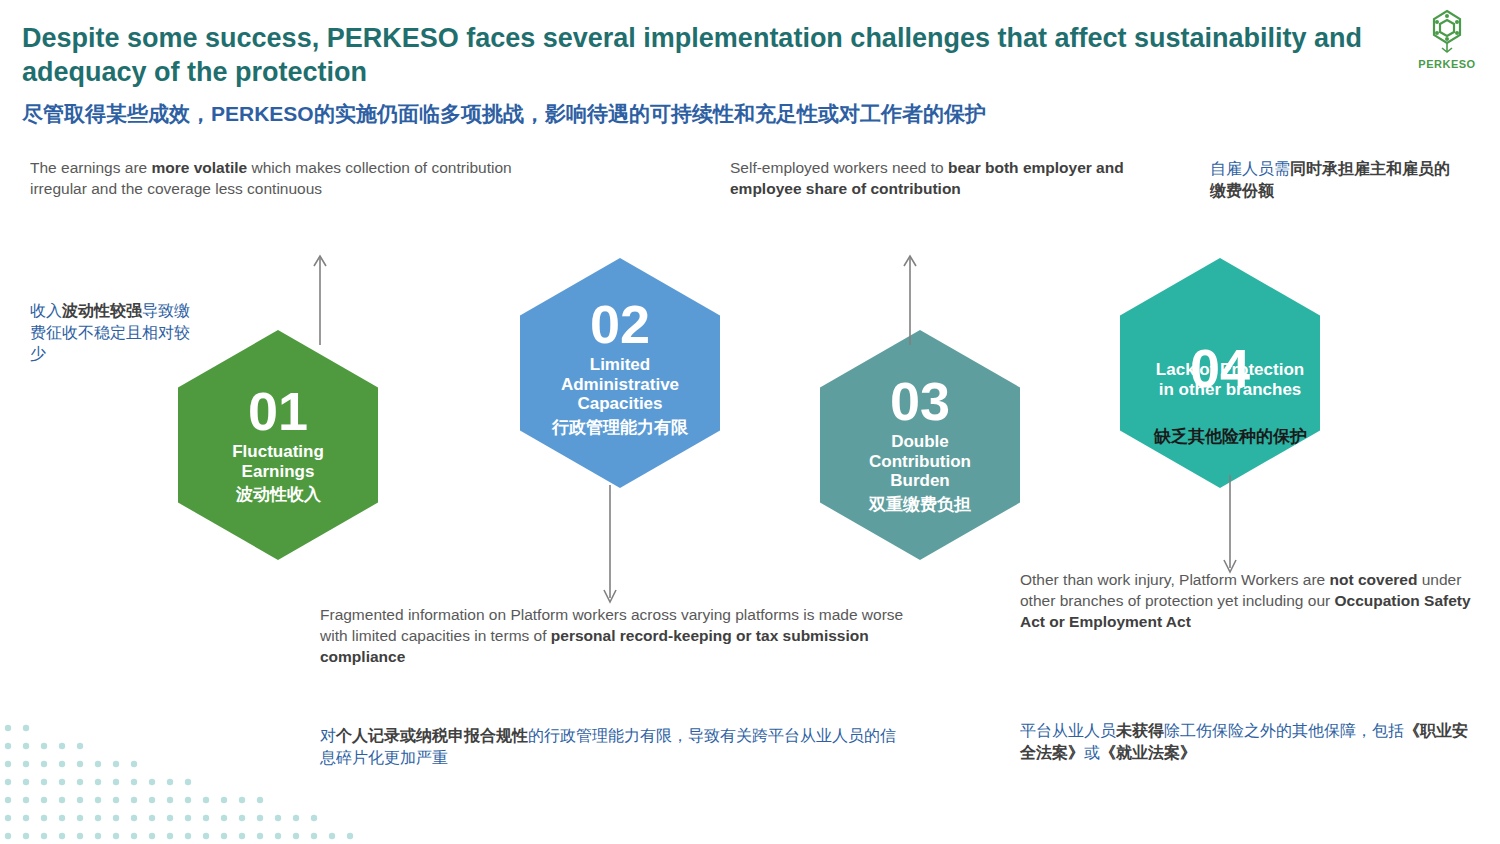PERKESO
Despite some success, PERKESO faces several implementation challenges that affect sustainability and adequacy of the protection
尽管取得某些成效，PERKESO的实施仍面临多项挑战，影响待遇的可持续性和充足性或对工作者的保护
The earnings are more volatile which makes collection of contribution irregular and the coverage less continuous
收入波动性较强导致缴费征收不稳定且相对较少
Fragmented information on Platform workers across varying platforms is made worse with limited capacities in terms of personal record-keeping or tax submission compliance
对个人记录或纳税申报合规性的行政管理能力有限，导致有关跨平台从业人员的信息碎片化更加严重
Self-employed workers need to bear both employer and employee share of contribution
自雇人员需同时承担雇主和雇员的缴费份额
Other than work injury, Platform Workers are not covered under other branches of protection yet including our Occupation Safety Act or Employment Act
平台从业人员未获得除工伤保险之外的其他保障，包括《职业安全法案》或《就业法案》
01
Fluctuating
Earnings
波动性收入
02
Limited
Administrative
Capacities
行政管理能力有限
03
Double
Contribution
Burden
双重缴费负担
04
Lack of Protection
in other branches
缺乏其他险种的保护